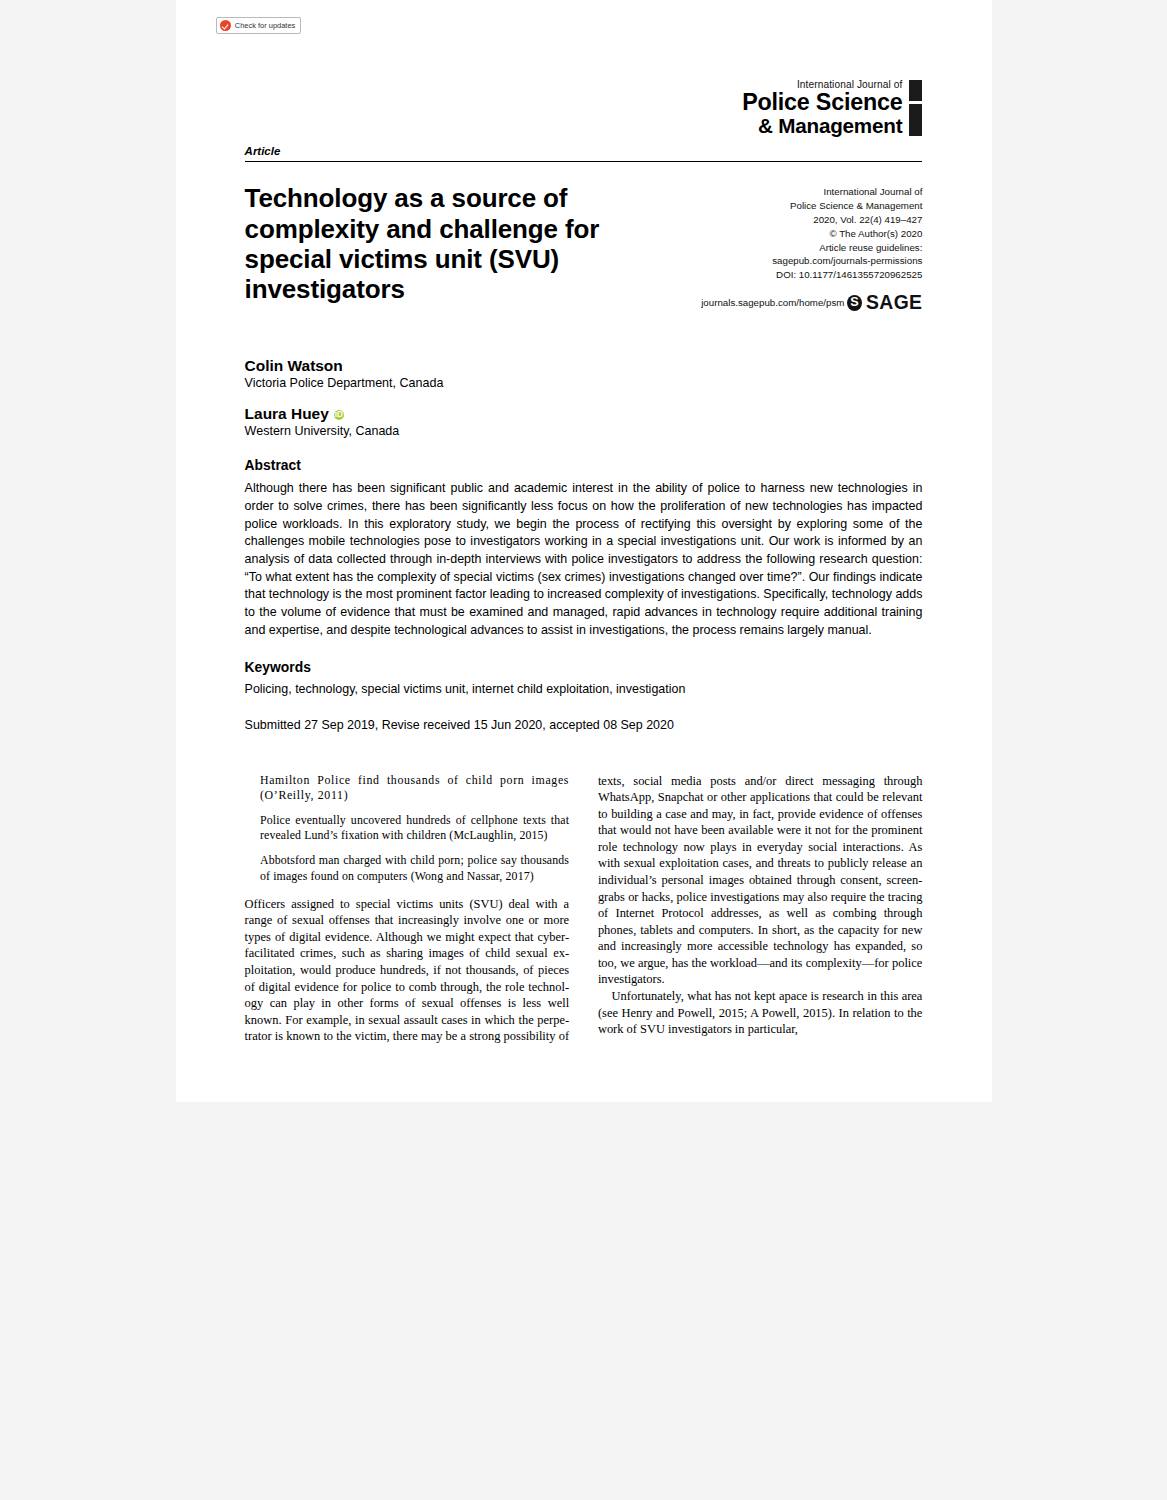Check for updates
International Journal of
Police Science
& Management
Article
Technology as a source of complexity and challenge for special victims unit (SVU) investigators
International Journal of
Police Science & Management
2020, Vol. 22(4) 419–427
© The Author(s) 2020
Article reuse guidelines:
sagepub.com/journals-permissions
DOI: 10.1177/1461355720962525
journals.sagepub.com/home/psm
SSAGE
Colin Watson
Victoria Police Department, Canada
Laura Huey iD
Western University, Canada
Abstract
Although there has been significant public and academic interest in the ability of police to harness new technologies in order to solve crimes, there has been significantly less focus on how the proliferation of new technologies has impacted police workloads. In this exploratory study, we begin the process of rectifying this oversight by exploring some of the challenges mobile technologies pose to investigators working in a special investigations unit. Our work is informed by an analysis of data collected through in-depth interviews with police investigators to address the following research question: “To what extent has the complexity of special victims (sex crimes) investigations changed over time?”. Our findings indicate that technology is the most prominent factor leading to increased complexity of investigations. Specifically, technology adds to the volume of evidence that must be examined and managed, rapid advances in technology require additional training and expertise, and despite technological advances to assist in investigations, the process remains largely manual.
Keywords
Policing, technology, special victims unit, internet child exploitation, investigation
Submitted 27 Sep 2019, Revise received 15 Jun 2020, accepted 08 Sep 2020
Hamilton Police find thousands of child porn images (O’Reilly, 2011)
Police eventually uncovered hundreds of cellphone texts that revealed Lund’s fixation with children (McLaughlin, 2015)
Abbotsford man charged with child porn; police say thousands of images found on computers (Wong and Nassar, 2017)
Officers assigned to special victims units (SVU) deal with a range of sexual offenses that increasingly involve one or more types of digital evidence. Although we might expect that cyber-facilitated crimes, such as sharing images of child sexual exploitation, would produce hundreds, if not thousands, of pieces of digital evidence for police to comb through, the role technology can play in other forms of sexual offenses is less well known. For example, in sexual assault cases in which the perpetrator is known to the victim, there may be a strong possibility of texts, social media posts and/or direct messaging through WhatsApp, Snapchat or other applications that could be relevant to building a case and may, in fact, provide evidence of offenses that would not have been available were it not for the prominent role technology now plays in everyday social interactions. As with sexual exploitation cases, and threats to publicly release an individual’s personal images obtained through consent, screengrabs or hacks, police investigations may also require the tracing of Internet Protocol addresses, as well as combing through phones, tablets and computers. In short, as the capacity for new and increasingly more accessible technology has expanded, so too, we argue, has the workload—and its complexity—for police investigators.
Unfortunately, what has not kept apace is research in this area (see Henry and Powell, 2015; A Powell, 2015). In relation to the work of SVU investigators in particular,